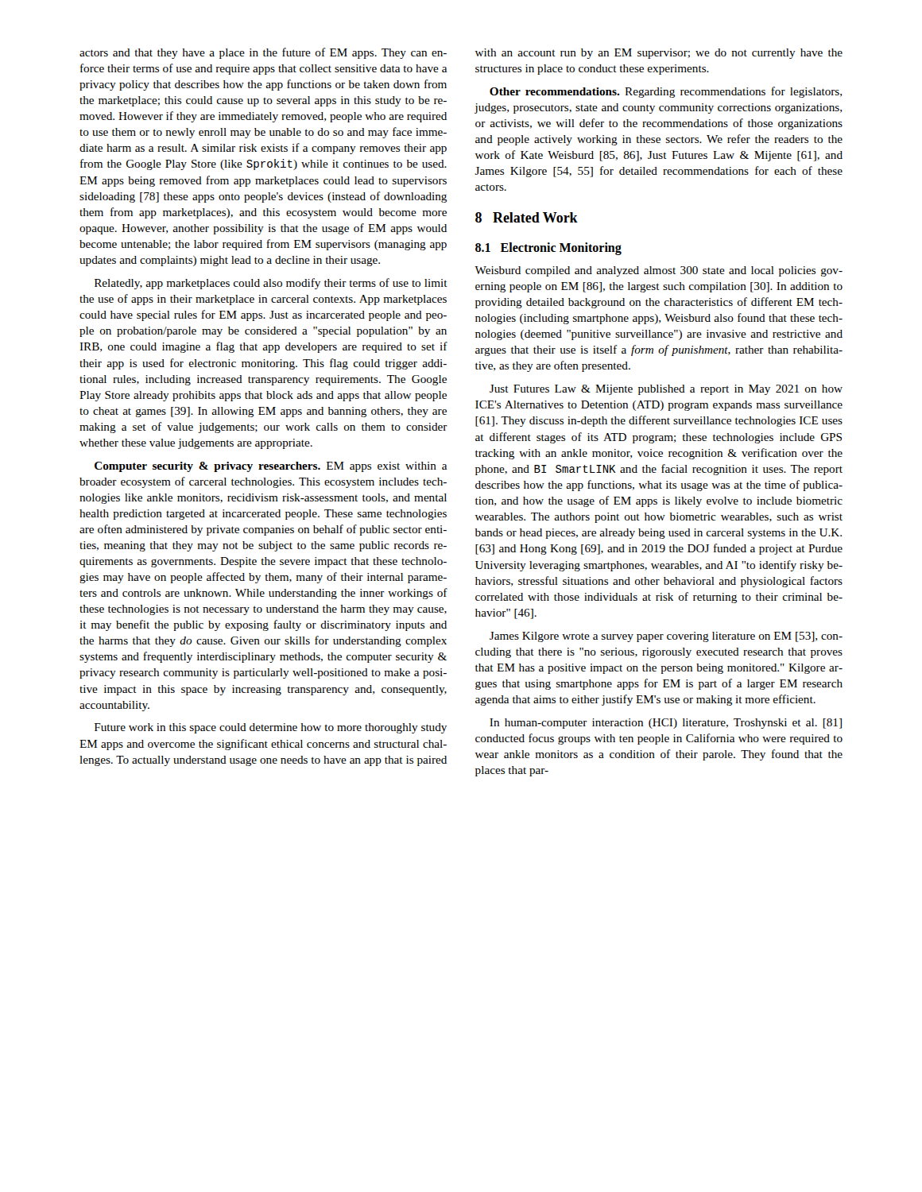actors and that they have a place in the future of EM apps. They can enforce their terms of use and require apps that collect sensitive data to have a privacy policy that describes how the app functions or be taken down from the marketplace; this could cause up to several apps in this study to be removed. However if they are immediately removed, people who are required to use them or to newly enroll may be unable to do so and may face immediate harm as a result. A similar risk exists if a company removes their app from the Google Play Store (like Sprokit) while it continues to be used. EM apps being removed from app marketplaces could lead to supervisors sideloading [78] these apps onto people's devices (instead of downloading them from app marketplaces), and this ecosystem would become more opaque. However, another possibility is that the usage of EM apps would become untenable; the labor required from EM supervisors (managing app updates and complaints) might lead to a decline in their usage.
Relatedly, app marketplaces could also modify their terms of use to limit the use of apps in their marketplace in carceral contexts. App marketplaces could have special rules for EM apps. Just as incarcerated people and people on probation/parole may be considered a "special population" by an IRB, one could imagine a flag that app developers are required to set if their app is used for electronic monitoring. This flag could trigger additional rules, including increased transparency requirements. The Google Play Store already prohibits apps that block ads and apps that allow people to cheat at games [39]. In allowing EM apps and banning others, they are making a set of value judgements; our work calls on them to consider whether these value judgements are appropriate.
Computer security & privacy researchers. EM apps exist within a broader ecosystem of carceral technologies. This ecosystem includes technologies like ankle monitors, recidivism risk-assessment tools, and mental health prediction targeted at incarcerated people. These same technologies are often administered by private companies on behalf of public sector entities, meaning that they may not be subject to the same public records requirements as governments. Despite the severe impact that these technologies may have on people affected by them, many of their internal parameters and controls are unknown. While understanding the inner workings of these technologies is not necessary to understand the harm they may cause, it may benefit the public by exposing faulty or discriminatory inputs and the harms that they do cause. Given our skills for understanding complex systems and frequently interdisciplinary methods, the computer security & privacy research community is particularly well-positioned to make a positive impact in this space by increasing transparency and, consequently, accountability.
Future work in this space could determine how to more thoroughly study EM apps and overcome the significant ethical concerns and structural challenges. To actually understand usage one needs to have an app that is paired with an account run by an EM supervisor; we do not currently have the structures in place to conduct these experiments.
Other recommendations. Regarding recommendations for legislators, judges, prosecutors, state and county community corrections organizations, or activists, we will defer to the recommendations of those organizations and people actively working in these sectors. We refer the readers to the work of Kate Weisburd [85, 86], Just Futures Law & Mijente [61], and James Kilgore [54, 55] for detailed recommendations for each of these actors.
8 Related Work
8.1 Electronic Monitoring
Weisburd compiled and analyzed almost 300 state and local policies governing people on EM [86], the largest such compilation [30]. In addition to providing detailed background on the characteristics of different EM technologies (including smartphone apps), Weisburd also found that these technologies (deemed "punitive surveillance") are invasive and restrictive and argues that their use is itself a form of punishment, rather than rehabilitative, as they are often presented.
Just Futures Law & Mijente published a report in May 2021 on how ICE's Alternatives to Detention (ATD) program expands mass surveillance [61]. They discuss in-depth the different surveillance technologies ICE uses at different stages of its ATD program; these technologies include GPS tracking with an ankle monitor, voice recognition & verification over the phone, and BI SmartLINK and the facial recognition it uses. The report describes how the app functions, what its usage was at the time of publication, and how the usage of EM apps is likely evolve to include biometric wearables. The authors point out how biometric wearables, such as wrist bands or head pieces, are already being used in carceral systems in the U.K. [63] and Hong Kong [69], and in 2019 the DOJ funded a project at Purdue University leveraging smartphones, wearables, and AI "to identify risky behaviors, stressful situations and other behavioral and physiological factors correlated with those individuals at risk of returning to their criminal behavior" [46].
James Kilgore wrote a survey paper covering literature on EM [53], concluding that there is "no serious, rigorously executed research that proves that EM has a positive impact on the person being monitored." Kilgore argues that using smartphone apps for EM is part of a larger EM research agenda that aims to either justify EM's use or making it more efficient.
In human-computer interaction (HCI) literature, Troshynski et al. [81] conducted focus groups with ten people in California who were required to wear ankle monitors as a condition of their parole. They found that the places that par-